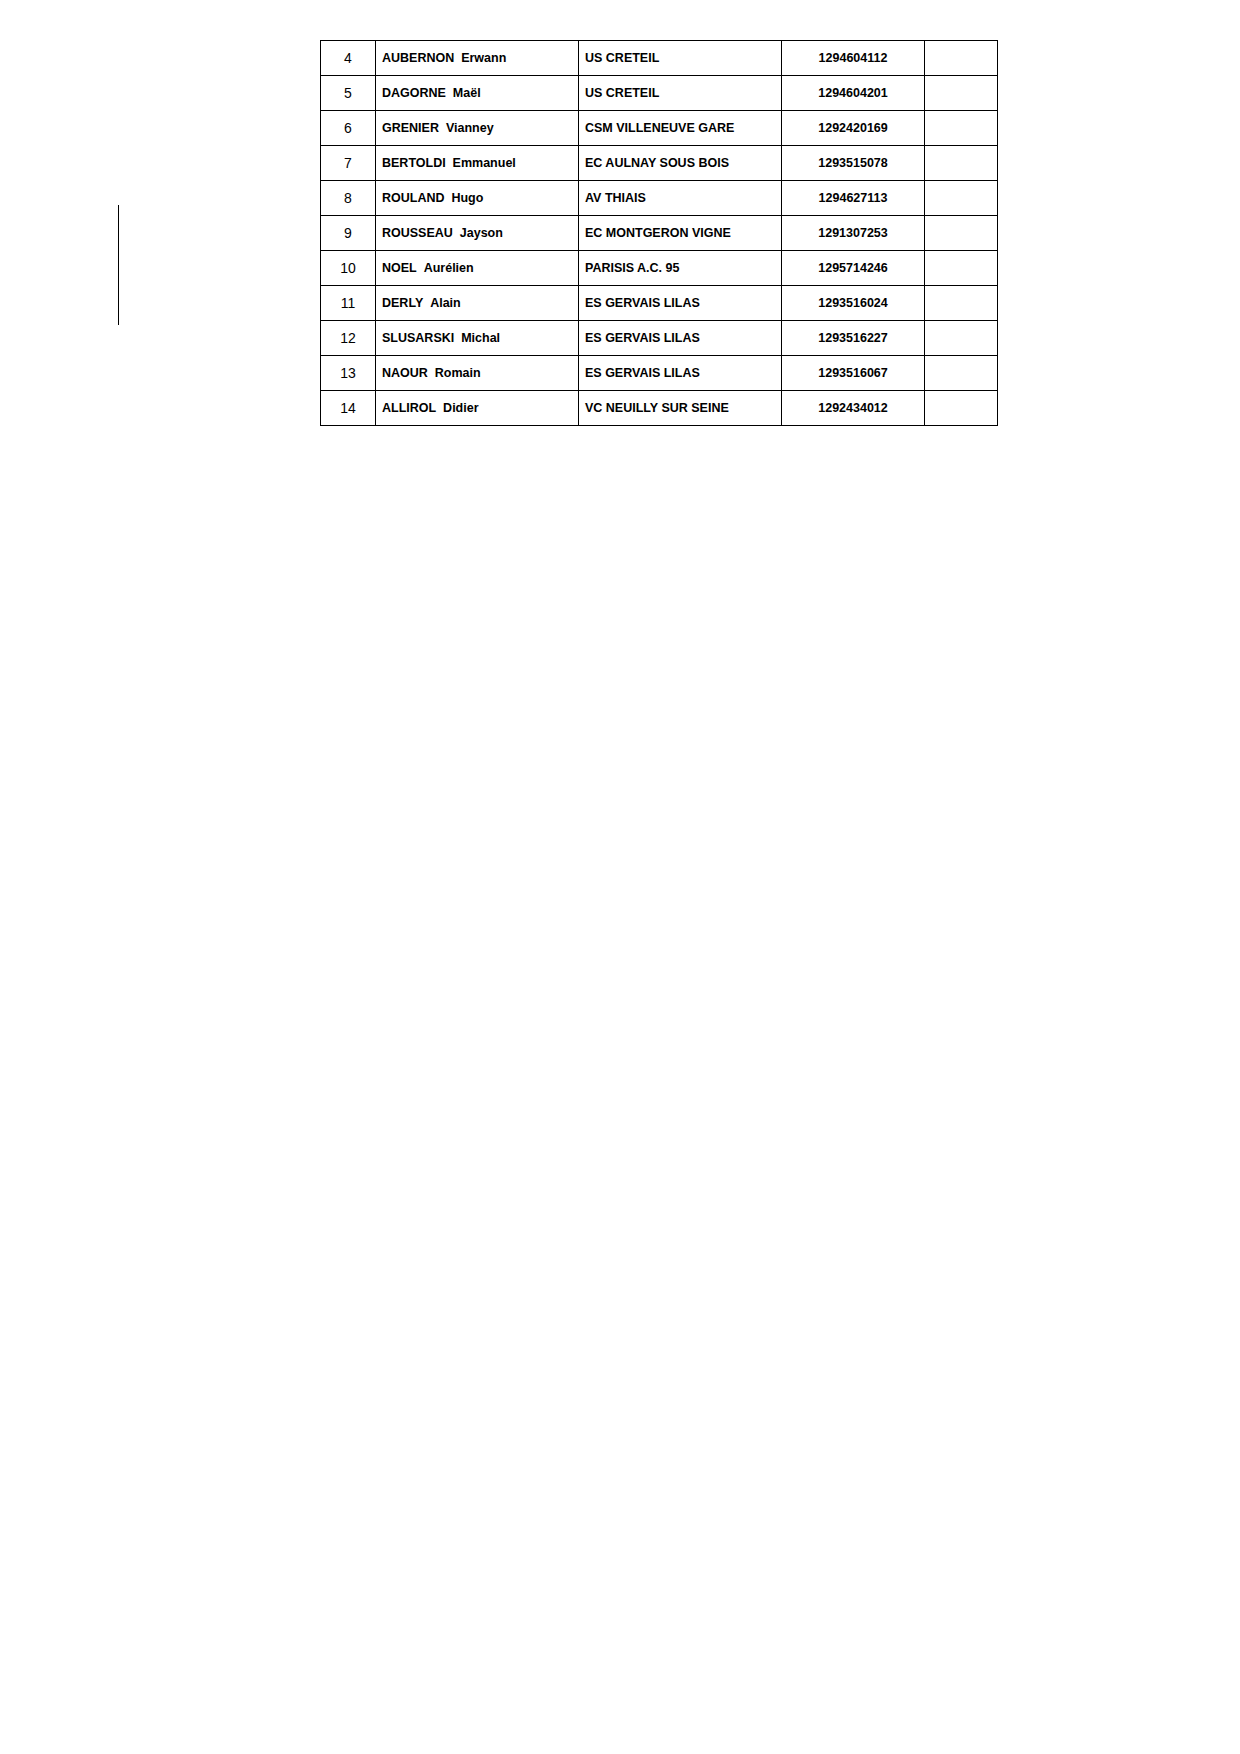| 4 | AUBERNON Erwann | US CRETEIL | 1294604112 | |
| 5 | DAGORNE Maël | US CRETEIL | 1294604201 | |
| 6 | GRENIER Vianney | CSM VILLENEUVE GARE | 1292420169 | |
| 7 | BERTOLDI Emmanuel | EC AULNAY SOUS BOIS | 1293515078 | |
| 8 | ROULAND Hugo | AV THIAIS | 1294627113 | |
| 9 | ROUSSEAU Jayson | EC MONTGERON VIGNE | 1291307253 | |
| 10 | NOEL Aurélien | PARISIS A.C. 95 | 1295714246 | |
| 11 | DERLY Alain | ES GERVAIS LILAS | 1293516024 | |
| 12 | SLUSARSKI Michal | ES GERVAIS LILAS | 1293516227 | |
| 13 | NAOUR Romain | ES GERVAIS LILAS | 1293516067 | |
| 14 | ALLIROL Didier | VC NEUILLY SUR SEINE | 1292434012 | |